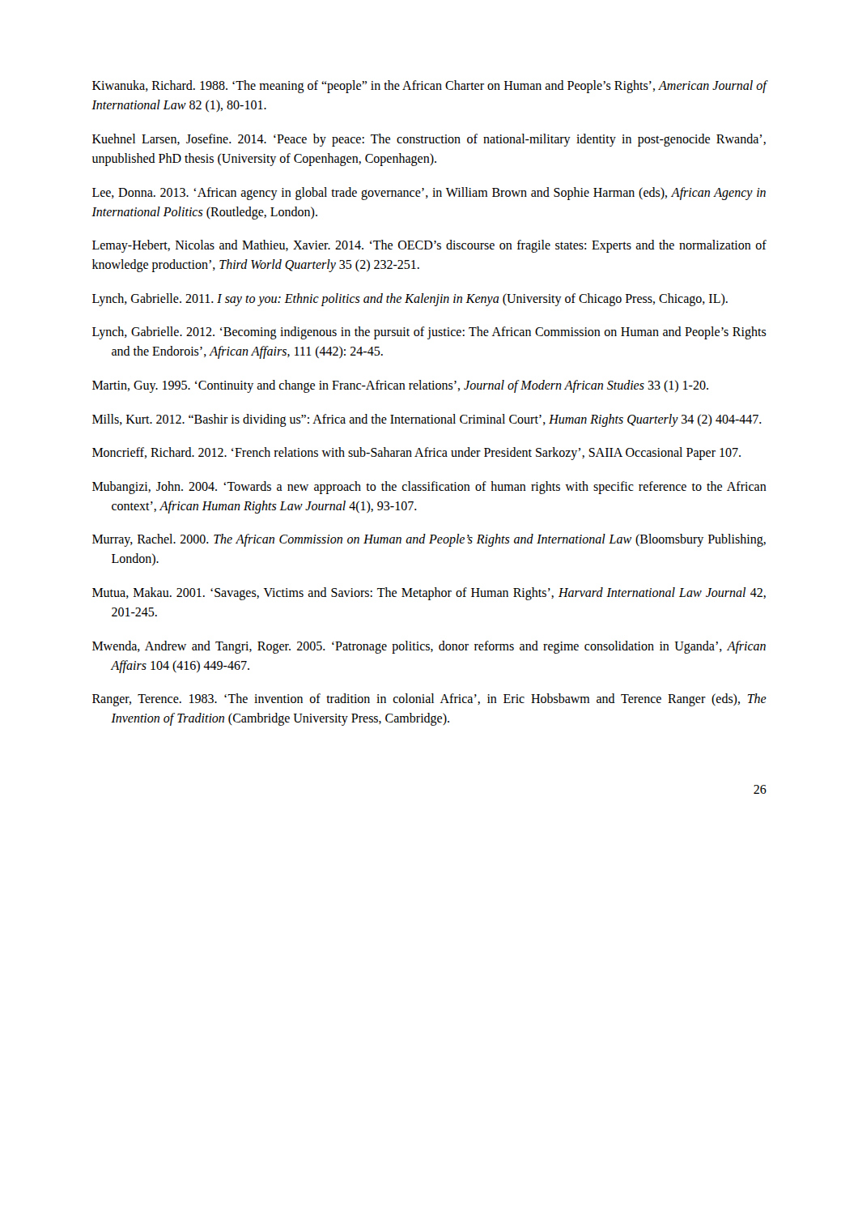Kiwanuka, Richard. 1988. ‘The meaning of “people” in the African Charter on Human and People’s Rights’, American Journal of International Law 82 (1), 80-101.
Kuehnel Larsen, Josefine. 2014. ‘Peace by peace: The construction of national-military identity in post-genocide Rwanda’, unpublished PhD thesis (University of Copenhagen, Copenhagen).
Lee, Donna. 2013. ‘African agency in global trade governance’, in William Brown and Sophie Harman (eds), African Agency in International Politics (Routledge, London).
Lemay-Hebert, Nicolas and Mathieu, Xavier. 2014. ‘The OECD’s discourse on fragile states: Experts and the normalization of knowledge production’, Third World Quarterly 35 (2) 232-251.
Lynch, Gabrielle. 2011. I say to you: Ethnic politics and the Kalenjin in Kenya (University of Chicago Press, Chicago, IL).
Lynch, Gabrielle. 2012. ‘Becoming indigenous in the pursuit of justice: The African Commission on Human and People’s Rights and the Endorois’, African Affairs, 111 (442): 24-45.
Martin, Guy. 1995. ‘Continuity and change in Franc-African relations’, Journal of Modern African Studies 33 (1) 1-20.
Mills, Kurt. 2012. “Bashir is dividing us”: Africa and the International Criminal Court’, Human Rights Quarterly 34 (2) 404-447.
Moncrieff, Richard. 2012. ‘French relations with sub-Saharan Africa under President Sarkozy’, SAIIA Occasional Paper 107.
Mubangizi, John. 2004. ‘Towards a new approach to the classification of human rights with specific reference to the African context’, African Human Rights Law Journal 4(1), 93-107.
Murray, Rachel. 2000. The African Commission on Human and People’s Rights and International Law (Bloomsbury Publishing, London).
Mutua, Makau. 2001. ‘Savages, Victims and Saviors: The Metaphor of Human Rights’, Harvard International Law Journal 42, 201-245.
Mwenda, Andrew and Tangri, Roger. 2005. ‘Patronage politics, donor reforms and regime consolidation in Uganda’, African Affairs 104 (416) 449-467.
Ranger, Terence. 1983. ‘The invention of tradition in colonial Africa’, in Eric Hobsbawm and Terence Ranger (eds), The Invention of Tradition (Cambridge University Press, Cambridge).
26